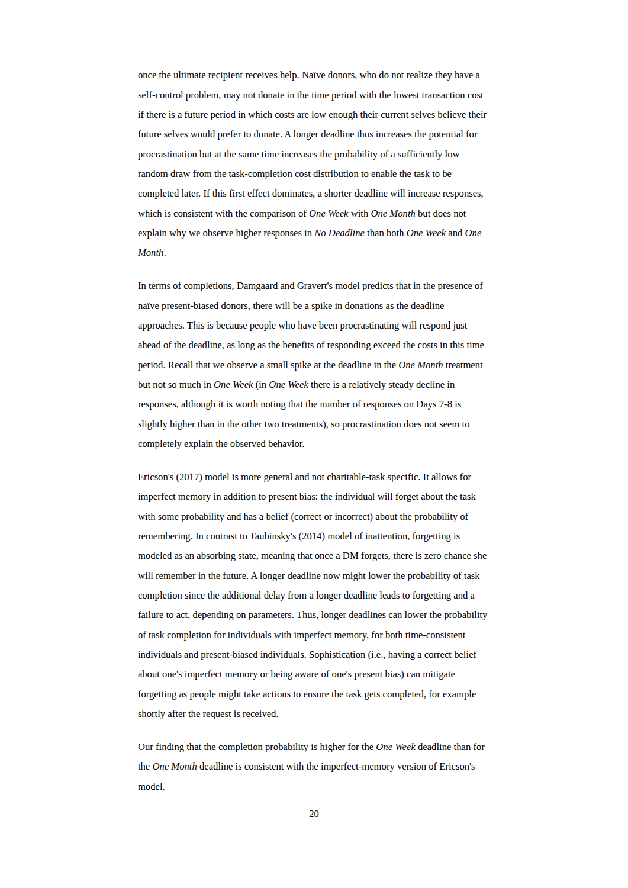once the ultimate recipient receives help. Naïve donors, who do not realize they have a self-control problem, may not donate in the time period with the lowest transaction cost if there is a future period in which costs are low enough their current selves believe their future selves would prefer to donate. A longer deadline thus increases the potential for procrastination but at the same time increases the probability of a sufficiently low random draw from the task-completion cost distribution to enable the task to be completed later. If this first effect dominates, a shorter deadline will increase responses, which is consistent with the comparison of One Week with One Month but does not explain why we observe higher responses in No Deadline than both One Week and One Month.
In terms of completions, Damgaard and Gravert's model predicts that in the presence of naïve present-biased donors, there will be a spike in donations as the deadline approaches. This is because people who have been procrastinating will respond just ahead of the deadline, as long as the benefits of responding exceed the costs in this time period. Recall that we observe a small spike at the deadline in the One Month treatment but not so much in One Week (in One Week there is a relatively steady decline in responses, although it is worth noting that the number of responses on Days 7-8 is slightly higher than in the other two treatments), so procrastination does not seem to completely explain the observed behavior.
Ericson's (2017) model is more general and not charitable-task specific. It allows for imperfect memory in addition to present bias: the individual will forget about the task with some probability and has a belief (correct or incorrect) about the probability of remembering. In contrast to Taubinsky's (2014) model of inattention, forgetting is modeled as an absorbing state, meaning that once a DM forgets, there is zero chance she will remember in the future. A longer deadline now might lower the probability of task completion since the additional delay from a longer deadline leads to forgetting and a failure to act, depending on parameters. Thus, longer deadlines can lower the probability of task completion for individuals with imperfect memory, for both time-consistent individuals and present-biased individuals. Sophistication (i.e., having a correct belief about one's imperfect memory or being aware of one's present bias) can mitigate forgetting as people might take actions to ensure the task gets completed, for example shortly after the request is received.
Our finding that the completion probability is higher for the One Week deadline than for the One Month deadline is consistent with the imperfect-memory version of Ericson's model.
20